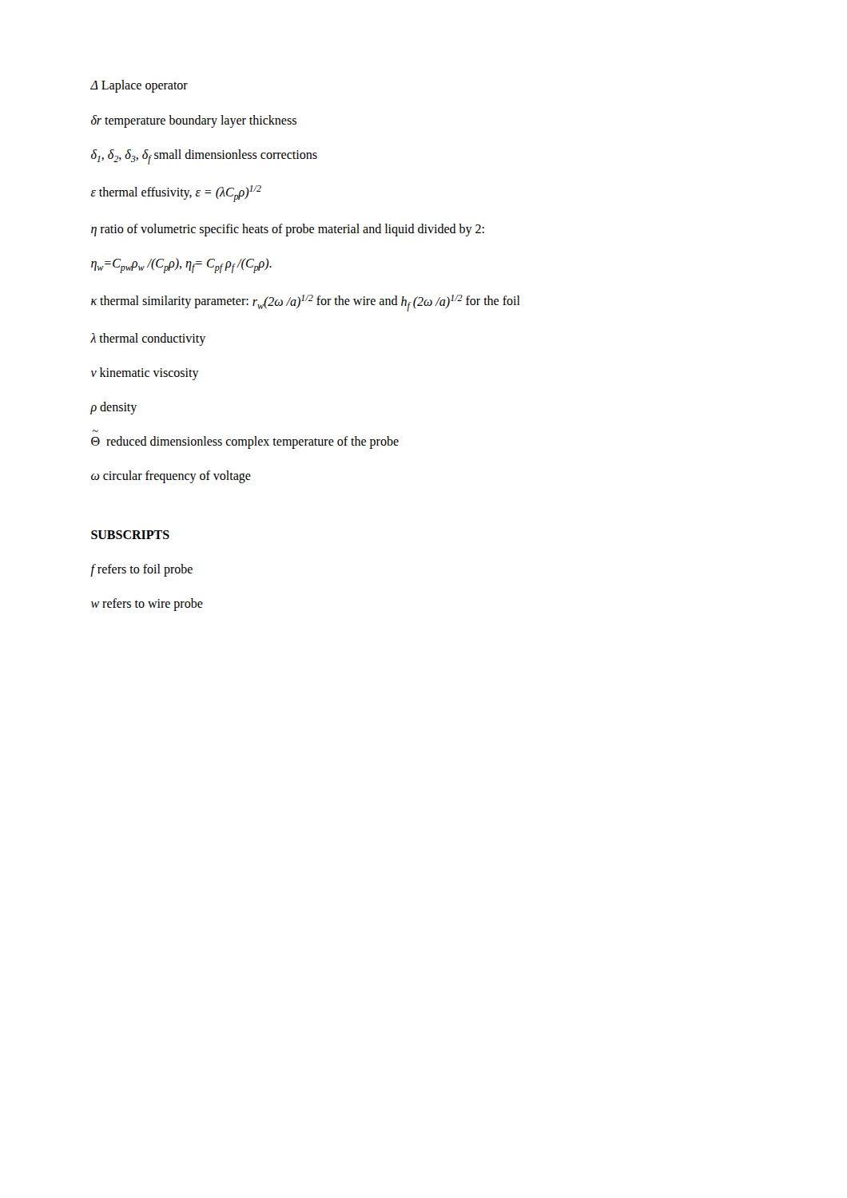Δ Laplace operator
δr temperature boundary layer thickness
δ1, δ2, δ3, δf small dimensionless corrections
ε thermal effusivity, ε = (λCpρ)1/2
η ratio of volumetric specific heats of probe material and liquid divided by 2:
ηw=Cpwρw /(Cpρ), ηf= Cpf ρf /(Cpρ).
κ thermal similarity parameter: rw(2ω /a)1/2 for the wire and hf (2ω /a)1/2 for the foil
λ thermal conductivity
ν kinematic viscosity
ρ density
~Θ reduced dimensionless complex temperature of the probe
ω circular frequency of voltage
SUBSCRIPTS
f refers to foil probe
w refers to wire probe